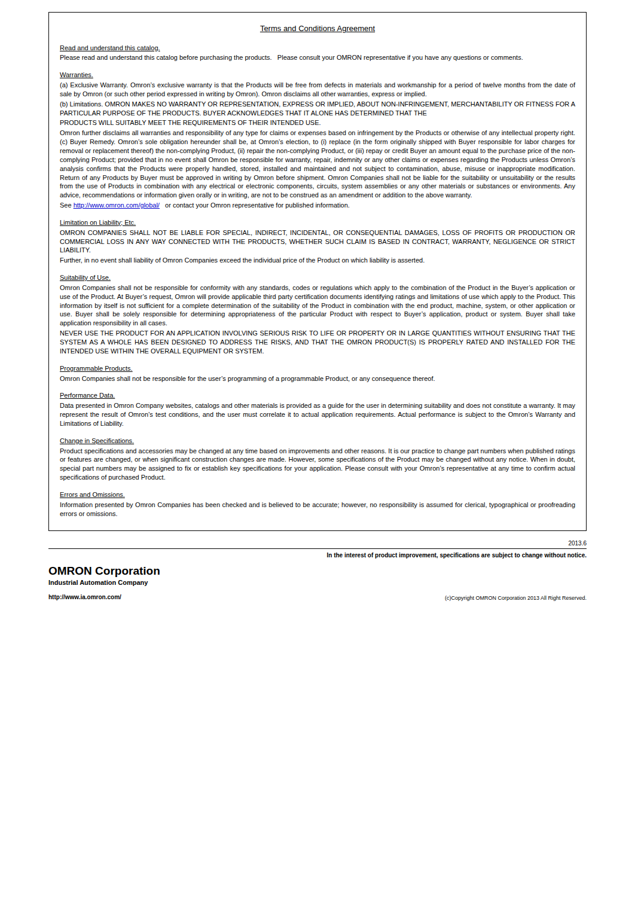Terms and Conditions Agreement
Read and understand this catalog.
Please read and understand this catalog before purchasing the products. Please consult your OMRON representative if you have any questions or comments.
Warranties.
(a) Exclusive Warranty. Omron’s exclusive warranty is that the Products will be free from defects in materials and workmanship for a period of twelve months from the date of sale by Omron (or such other period expressed in writing by Omron). Omron disclaims all other warranties, express or implied.
(b) Limitations. OMRON MAKES NO WARRANTY OR REPRESENTATION, EXPRESS OR IMPLIED, ABOUT NON-INFRINGEMENT, MERCHANTABILITY OR FITNESS FOR A PARTICULAR PURPOSE OF THE PRODUCTS. BUYER ACKNOWLEDGES THAT IT ALONE HAS DETERMINED THAT THE
PRODUCTS WILL SUITABLY MEET THE REQUIREMENTS OF THEIR INTENDED USE.
Omron further disclaims all warranties and responsibility of any type for claims or expenses based on infringement by the Products or otherwise of any intellectual property right. (c) Buyer Remedy. Omron’s sole obligation hereunder shall be, at Omron’s election, to (i) replace (in the form originally shipped with Buyer responsible for labor charges for removal or replacement thereof) the non-complying Product, (ii) repair the non-complying Product, or (iii) repay or credit Buyer an amount equal to the purchase price of the non-complying Product; provided that in no event shall Omron be responsible for warranty, repair, indemnity or any other claims or expenses regarding the Products unless Omron’s analysis confirms that the Products were properly handled, stored, installed and maintained and not subject to contamination, abuse, misuse or inappropriate modification. Return of any Products by Buyer must be approved in writing by Omron before shipment. Omron Companies shall not be liable for the suitability or unsuitability or the results from the use of Products in combination with any electrical or electronic components, circuits, system assemblies or any other materials or substances or environments. Any advice, recommendations or information given orally or in writing, are not to be construed as an amendment or addition to the above warranty.
See http://www.omron.com/global/ or contact your Omron representative for published information.
Limitation on Liability; Etc.
OMRON COMPANIES SHALL NOT BE LIABLE FOR SPECIAL, INDIRECT, INCIDENTAL, OR CONSEQUENTIAL DAMAGES, LOSS OF PROFITS OR PRODUCTION OR COMMERCIAL LOSS IN ANY WAY CONNECTED WITH THE PRODUCTS, WHETHER SUCH CLAIM IS BASED IN CONTRACT, WARRANTY, NEGLIGENCE OR STRICT LIABILITY.
Further, in no event shall liability of Omron Companies exceed the individual price of the Product on which liability is asserted.
Suitability of Use.
Omron Companies shall not be responsible for conformity with any standards, codes or regulations which apply to the combination of the Product in the Buyer’s application or use of the Product. At Buyer’s request, Omron will provide applicable third party certification documents identifying ratings and limitations of use which apply to the Product. This information by itself is not sufficient for a complete determination of the suitability of the Product in combination with the end product, machine, system, or other application or use. Buyer shall be solely responsible for determining appropriateness of the particular Product with respect to Buyer’s application, product or system. Buyer shall take application responsibility in all cases.
NEVER USE THE PRODUCT FOR AN APPLICATION INVOLVING SERIOUS RISK TO LIFE OR PROPERTY OR IN LARGE QUANTITIES WITHOUT ENSURING THAT THE SYSTEM AS A WHOLE HAS BEEN DESIGNED TO ADDRESS THE RISKS, AND THAT THE OMRON PRODUCT(S) IS PROPERLY RATED AND INSTALLED FOR THE INTENDED USE WITHIN THE OVERALL EQUIPMENT OR SYSTEM.
Programmable Products.
Omron Companies shall not be responsible for the user’s programming of a programmable Product, or any consequence thereof.
Performance Data.
Data presented in Omron Company websites, catalogs and other materials is provided as a guide for the user in determining suitability and does not constitute a warranty. It may represent the result of Omron’s test conditions, and the user must correlate it to actual application requirements. Actual performance is subject to the Omron’s Warranty and Limitations of Liability.
Change in Specifications.
Product specifications and accessories may be changed at any time based on improvements and other reasons. It is our practice to change part numbers when published ratings or features are changed, or when significant construction changes are made. However, some specifications of the Product may be changed without any notice. When in doubt, special part numbers may be assigned to fix or establish key specifications for your application. Please consult with your Omron’s representative at any time to confirm actual specifications of purchased Product.
Errors and Omissions.
Information presented by Omron Companies has been checked and is believed to be accurate; however, no responsibility is assumed for clerical, typographical or proofreading errors or omissions.
2013.6
In the interest of product improvement, specifications are subject to change without notice.
OMRON Corporation
Industrial Automation Company
http://www.ia.omron.com/
(c)Copyright OMRON Corporation 2013 All Right Reserved.